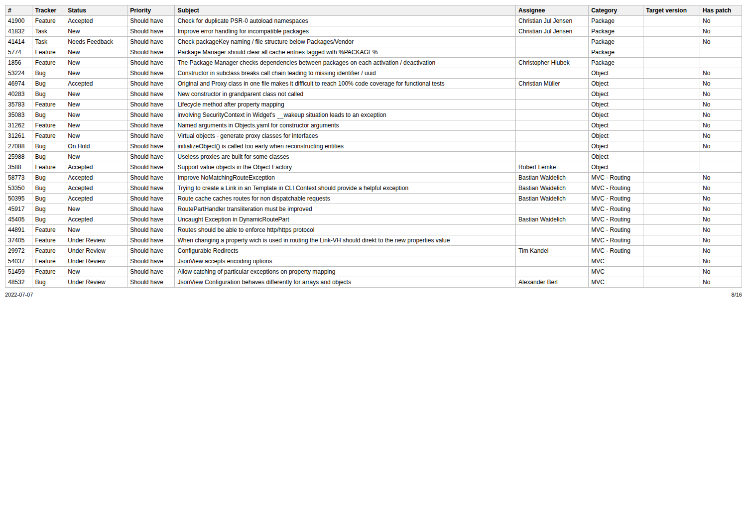| # | Tracker | Status | Priority | Subject | Assignee | Category | Target version | Has patch |
| --- | --- | --- | --- | --- | --- | --- | --- | --- |
| 41900 | Feature | Accepted | Should have | Check for duplicate PSR-0 autoload namespaces | Christian Jul Jensen | Package | | No |
| 41832 | Task | New | Should have | Improve error handling for incompatible packages | Christian Jul Jensen | Package | | No |
| 41414 | Task | Needs Feedback | Should have | Check packageKey naming / file structure below Packages/Vendor | | Package | | No |
| 5774 | Feature | New | Should have | Package Manager should clear all cache entries tagged with %PACKAGE% | | Package | | |
| 1856 | Feature | New | Should have | The Package Manager checks dependencies between packages on each activation / deactivation | Christopher Hlubek | Package | | |
| 53224 | Bug | New | Should have | Constructor in subclass breaks call chain leading to missing identifier / uuid | | Object | | No |
| 46974 | Bug | Accepted | Should have | Original and Proxy class in one file makes it difficult to reach 100% code coverage for functional tests | Christian Müller | Object | | No |
| 40283 | Bug | New | Should have | New constructor in grandparent class not called | | Object | | No |
| 35783 | Feature | New | Should have | Lifecycle method after property mapping | | Object | | No |
| 35083 | Bug | New | Should have | involving SecurityContext in Widget's __wakeup situation leads to an exception | | Object | | No |
| 31262 | Feature | New | Should have | Named arguments in Objects.yaml for constructor arguments | | Object | | No |
| 31261 | Feature | New | Should have | Virtual objects - generate proxy classes for interfaces | | Object | | No |
| 27088 | Bug | On Hold | Should have | initializeObject() is called too early when reconstructing entities | | Object | | No |
| 25988 | Bug | New | Should have | Useless proxies are built for some classes | | Object | | |
| 3588 | Feature | Accepted | Should have | Support value objects in the Object Factory | Robert Lemke | Object | | |
| 58773 | Bug | Accepted | Should have | Improve NoMatchingRouteException | Bastian Waidelich | MVC - Routing | | No |
| 53350 | Bug | Accepted | Should have | Trying to create a Link in an Template in CLI Context should provide a helpful exception | Bastian Waidelich | MVC - Routing | | No |
| 50395 | Bug | Accepted | Should have | Route cache caches routes for non dispatchable requests | Bastian Waidelich | MVC - Routing | | No |
| 45917 | Bug | New | Should have | RoutePartHandler transliteration must be improved | | MVC - Routing | | No |
| 45405 | Bug | Accepted | Should have | Uncaught Exception in DynamicRoutePart | Bastian Waidelich | MVC - Routing | | No |
| 44891 | Feature | New | Should have | Routes should be able to enforce http/https protocol | | MVC - Routing | | No |
| 37405 | Feature | Under Review | Should have | When changing a property wich is used in routing the Link-VH should direkt to the new properties value | | MVC - Routing | | No |
| 29972 | Feature | Under Review | Should have | Configurable Redirects | Tim Kandel | MVC - Routing | | No |
| 54037 | Feature | Under Review | Should have | JsonView accepts encoding options | | MVC | | No |
| 51459 | Feature | New | Should have | Allow catching of particular exceptions on property mapping | | MVC | | No |
| 48532 | Bug | Under Review | Should have | JsonView Configuration behaves differently for arrays and objects | Alexander Berl | MVC | | No |
2022-07-07 8/16